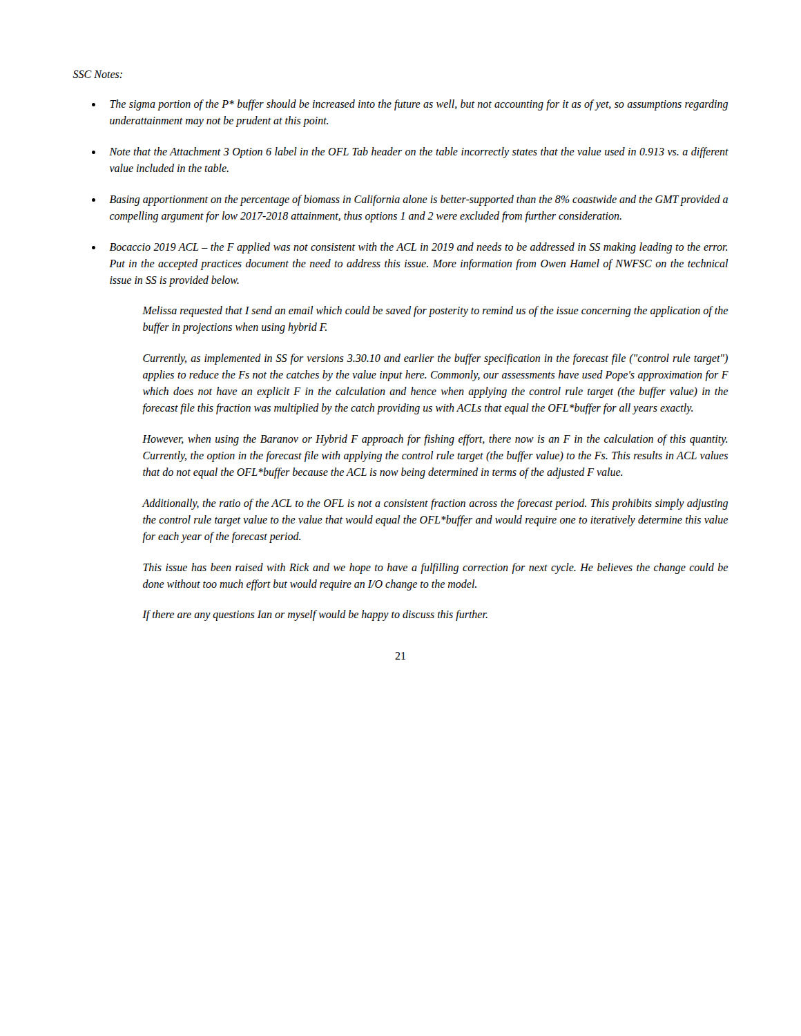SSC Notes:
The sigma portion of the P* buffer should be increased into the future as well, but not accounting for it as of yet, so assumptions regarding underattainment may not be prudent at this point.
Note that the Attachment 3 Option 6 label in the OFL Tab header on the table incorrectly states that the value used in 0.913 vs. a different value included in the table.
Basing apportionment on the percentage of biomass in California alone is better-supported than the 8% coastwide and the GMT provided a compelling argument for low 2017-2018 attainment, thus options 1 and 2 were excluded from further consideration.
Bocaccio 2019 ACL – the F applied was not consistent with the ACL in 2019 and needs to be addressed in SS making leading to the error. Put in the accepted practices document the need to address this issue. More information from Owen Hamel of NWFSC on the technical issue in SS is provided below.
Melissa requested that I send an email which could be saved for posterity to remind us of the issue concerning the application of the buffer in projections when using hybrid F.
Currently, as implemented in SS for versions 3.30.10 and earlier the buffer specification in the forecast file ("control rule target") applies to reduce the Fs not the catches by the value input here. Commonly, our assessments have used Pope's approximation for F which does not have an explicit F in the calculation and hence when applying the control rule target (the buffer value) in the forecast file this fraction was multiplied by the catch providing us with ACLs that equal the OFL*buffer for all years exactly.
However, when using the Baranov or Hybrid F approach for fishing effort, there now is an F in the calculation of this quantity. Currently, the option in the forecast file with applying the control rule target (the buffer value) to the Fs. This results in ACL values that do not equal the OFL*buffer because the ACL is now being determined in terms of the adjusted F value.
Additionally, the ratio of the ACL to the OFL is not a consistent fraction across the forecast period. This prohibits simply adjusting the control rule target value to the value that would equal the OFL*buffer and would require one to iteratively determine this value for each year of the forecast period.
This issue has been raised with Rick and we hope to have a fulfilling correction for next cycle. He believes the change could be done without too much effort but would require an I/O change to the model.
If there are any questions Ian or myself would be happy to discuss this further.
21